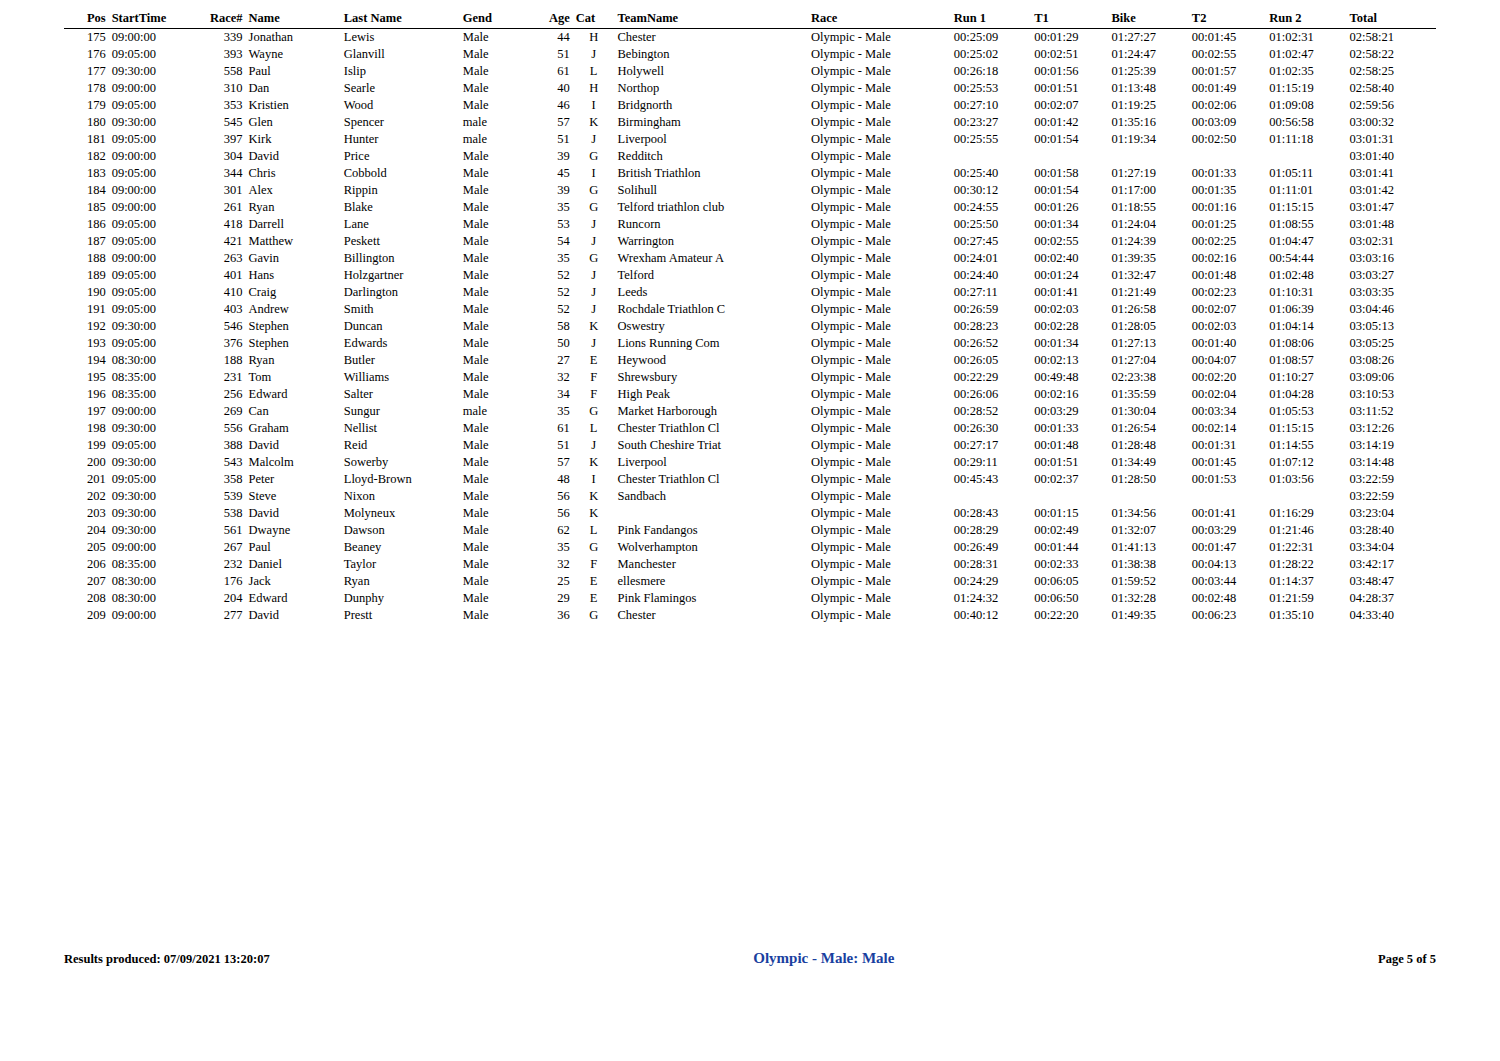| Pos | StartTime | Race# | Name | Last Name | Gend | Age | Cat | TeamName | Race | Run 1 | T1 | Bike | T2 | Run 2 | Total |
| --- | --- | --- | --- | --- | --- | --- | --- | --- | --- | --- | --- | --- | --- | --- | --- |
| 175 | 09:00:00 | 339 | Jonathan | Lewis | Male | 44 | H | Chester | Olympic - Male | 00:25:09 | 00:01:29 | 01:27:27 | 00:01:45 | 01:02:31 | 02:58:21 |
| 176 | 09:05:00 | 393 | Wayne | Glanvill | Male | 51 | J | Bebington | Olympic - Male | 00:25:02 | 00:02:51 | 01:24:47 | 00:02:55 | 01:02:47 | 02:58:22 |
| 177 | 09:30:00 | 558 | Paul | Islip | Male | 61 | L | Holywell | Olympic - Male | 00:26:18 | 00:01:56 | 01:25:39 | 00:01:57 | 01:02:35 | 02:58:25 |
| 178 | 09:00:00 | 310 | Dan | Searle | Male | 40 | H | Northop | Olympic - Male | 00:25:53 | 00:01:51 | 01:13:48 | 00:01:49 | 01:15:19 | 02:58:40 |
| 179 | 09:05:00 | 353 | Kristien | Wood | Male | 46 | I | Bridgnorth | Olympic - Male | 00:27:10 | 00:02:07 | 01:19:25 | 00:02:06 | 01:09:08 | 02:59:56 |
| 180 | 09:30:00 | 545 | Glen | Spencer | male | 57 | K | Birmingham | Olympic - Male | 00:23:27 | 00:01:42 | 01:35:16 | 00:03:09 | 00:56:58 | 03:00:32 |
| 181 | 09:05:00 | 397 | Kirk | Hunter | male | 51 | J | Liverpool | Olympic - Male | 00:25:55 | 00:01:54 | 01:19:34 | 00:02:50 | 01:11:18 | 03:01:31 |
| 182 | 09:00:00 | 304 | David | Price | Male | 39 | G | Redditch | Olympic - Male | | | | | | 03:01:40 |
| 183 | 09:05:00 | 344 | Chris | Cobbold | Male | 45 | I | British Triathlon | Olympic - Male | 00:25:40 | 00:01:58 | 01:27:19 | 00:01:33 | 01:05:11 | 03:01:41 |
| 184 | 09:00:00 | 301 | Alex | Rippin | Male | 39 | G | Solihull | Olympic - Male | 00:30:12 | 00:01:54 | 01:17:00 | 00:01:35 | 01:11:01 | 03:01:42 |
| 185 | 09:00:00 | 261 | Ryan | Blake | Male | 35 | G | Telford triathlon club | Olympic - Male | 00:24:55 | 00:01:26 | 01:18:55 | 00:01:16 | 01:15:15 | 03:01:47 |
| 186 | 09:05:00 | 418 | Darrell | Lane | Male | 53 | J | Runcorn | Olympic - Male | 00:25:50 | 00:01:34 | 01:24:04 | 00:01:25 | 01:08:55 | 03:01:48 |
| 187 | 09:05:00 | 421 | Matthew | Peskett | Male | 54 | J | Warrington | Olympic - Male | 00:27:45 | 00:02:55 | 01:24:39 | 00:02:25 | 01:04:47 | 03:02:31 |
| 188 | 09:00:00 | 263 | Gavin | Billington | Male | 35 | G | Wrexham Amateur A | Olympic - Male | 00:24:01 | 00:02:40 | 01:39:35 | 00:02:16 | 00:54:44 | 03:03:16 |
| 189 | 09:05:00 | 401 | Hans | Holzgartner | Male | 52 | J | Telford | Olympic - Male | 00:24:40 | 00:01:24 | 01:32:47 | 00:01:48 | 01:02:48 | 03:03:27 |
| 190 | 09:05:00 | 410 | Craig | Darlington | Male | 52 | J | Leeds | Olympic - Male | 00:27:11 | 00:01:41 | 01:21:49 | 00:02:23 | 01:10:31 | 03:03:35 |
| 191 | 09:05:00 | 403 | Andrew | Smith | Male | 52 | J | Rochdale Triathlon C | Olympic - Male | 00:26:59 | 00:02:03 | 01:26:58 | 00:02:07 | 01:06:39 | 03:04:46 |
| 192 | 09:30:00 | 546 | Stephen | Duncan | Male | 58 | K | Oswestry | Olympic - Male | 00:28:23 | 00:02:28 | 01:28:05 | 00:02:03 | 01:04:14 | 03:05:13 |
| 193 | 09:05:00 | 376 | Stephen | Edwards | Male | 50 | J | Lions Running Com | Olympic - Male | 00:26:52 | 00:01:34 | 01:27:13 | 00:01:40 | 01:08:06 | 03:05:25 |
| 194 | 08:30:00 | 188 | Ryan | Butler | Male | 27 | E | Heywood | Olympic - Male | 00:26:05 | 00:02:13 | 01:27:04 | 00:04:07 | 01:08:57 | 03:08:26 |
| 195 | 08:35:00 | 231 | Tom | Williams | Male | 32 | F | Shrewsbury | Olympic - Male | 00:22:29 | 00:49:48 | 02:23:38 | 00:02:20 | 01:10:27 | 03:09:06 |
| 196 | 08:35:00 | 256 | Edward | Salter | Male | 34 | F | High Peak | Olympic - Male | 00:26:06 | 00:02:16 | 01:35:59 | 00:02:04 | 01:04:28 | 03:10:53 |
| 197 | 09:00:00 | 269 | Can | Sungur | male | 35 | G | Market Harborough | Olympic - Male | 00:28:52 | 00:03:29 | 01:30:04 | 00:03:34 | 01:05:53 | 03:11:52 |
| 198 | 09:30:00 | 556 | Graham | Nellist | Male | 61 | L | Chester Triathlon Cl | Olympic - Male | 00:26:30 | 00:01:33 | 01:26:54 | 00:02:14 | 01:15:15 | 03:12:26 |
| 199 | 09:05:00 | 388 | David | Reid | Male | 51 | J | South Cheshire Triat | Olympic - Male | 00:27:17 | 00:01:48 | 01:28:48 | 00:01:31 | 01:14:55 | 03:14:19 |
| 200 | 09:30:00 | 543 | Malcolm | Sowerby | Male | 57 | K | Liverpool | Olympic - Male | 00:29:11 | 00:01:51 | 01:34:49 | 00:01:45 | 01:07:12 | 03:14:48 |
| 201 | 09:05:00 | 358 | Peter | Lloyd-Brown | Male | 48 | I | Chester Triathlon Cl | Olympic - Male | 00:45:43 | 00:02:37 | 01:28:50 | 00:01:53 | 01:03:56 | 03:22:59 |
| 202 | 09:30:00 | 539 | Steve | Nixon | Male | 56 | K | Sandbach | Olympic - Male | | | | | | 03:22:59 |
| 203 | 09:30:00 | 538 | David | Molyneux | Male | 56 | K | | Olympic - Male | 00:28:43 | 00:01:15 | 01:34:56 | 00:01:41 | 01:16:29 | 03:23:04 |
| 204 | 09:30:00 | 561 | Dwayne | Dawson | Male | 62 | L | Pink Fandangos | Olympic - Male | 00:28:29 | 00:02:49 | 01:32:07 | 00:03:29 | 01:21:46 | 03:28:40 |
| 205 | 09:00:00 | 267 | Paul | Beaney | Male | 35 | G | Wolverhampton | Olympic - Male | 00:26:49 | 00:01:44 | 01:41:13 | 00:01:47 | 01:22:31 | 03:34:04 |
| 206 | 08:35:00 | 232 | Daniel | Taylor | Male | 32 | F | Manchester | Olympic - Male | 00:28:31 | 00:02:33 | 01:38:38 | 00:04:13 | 01:28:22 | 03:42:17 |
| 207 | 08:30:00 | 176 | Jack | Ryan | Male | 25 | E | ellesmere | Olympic - Male | 00:24:29 | 00:06:05 | 01:59:52 | 00:03:44 | 01:14:37 | 03:48:47 |
| 208 | 08:30:00 | 204 | Edward | Dunphy | Male | 29 | E | Pink Flamingos | Olympic - Male | 01:24:32 | 00:06:50 | 01:32:28 | 00:02:48 | 01:21:59 | 04:28:37 |
| 209 | 09:00:00 | 277 | David | Prestt | Male | 36 | G | Chester | Olympic - Male | 00:40:12 | 00:22:20 | 01:49:35 | 00:06:23 | 01:35:10 | 04:33:40 |
Results produced: 07/09/2021 13:20:07
Olympic - Male: Male
Page 5 of 5